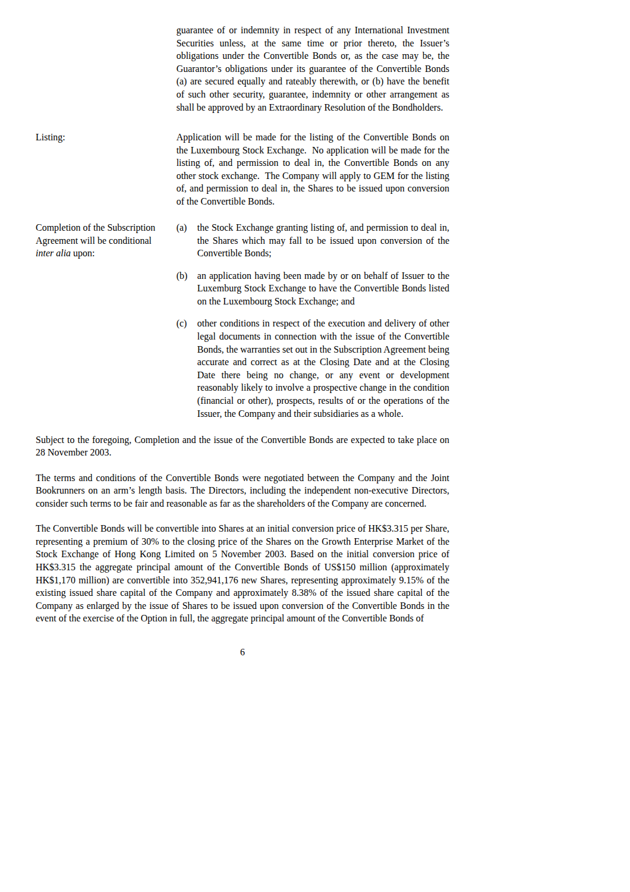guarantee of or indemnity in respect of any International Investment Securities unless, at the same time or prior thereto, the Issuer’s obligations under the Convertible Bonds or, as the case may be, the Guarantor’s obligations under its guarantee of the Convertible Bonds (a) are secured equally and rateably therewith, or (b) have the benefit of such other security, guarantee, indemnity or other arrangement as shall be approved by an Extraordinary Resolution of the Bondholders.
Listing:
Application will be made for the listing of the Convertible Bonds on the Luxembourg Stock Exchange. No application will be made for the listing of, and permission to deal in, the Convertible Bonds on any other stock exchange. The Company will apply to GEM for the listing of, and permission to deal in, the Shares to be issued upon conversion of the Convertible Bonds.
Completion of the Subscription Agreement will be conditional inter alia upon:
(a)
the Stock Exchange granting listing of, and permission to deal in, the Shares which may fall to be issued upon conversion of the Convertible Bonds;
(b)
an application having been made by or on behalf of Issuer to the Luxemburg Stock Exchange to have the Convertible Bonds listed on the Luxembourg Stock Exchange; and
(c)
other conditions in respect of the execution and delivery of other legal documents in connection with the issue of the Convertible Bonds, the warranties set out in the Subscription Agreement being accurate and correct as at the Closing Date and at the Closing Date there being no change, or any event or development reasonably likely to involve a prospective change in the condition (financial or other), prospects, results of or the operations of the Issuer, the Company and their subsidiaries as a whole.
Subject to the foregoing, Completion and the issue of the Convertible Bonds are expected to take place on 28 November 2003.
The terms and conditions of the Convertible Bonds were negotiated between the Company and the Joint Bookrunners on an arm’s length basis. The Directors, including the independent non-executive Directors, consider such terms to be fair and reasonable as far as the shareholders of the Company are concerned.
The Convertible Bonds will be convertible into Shares at an initial conversion price of HK$3.315 per Share, representing a premium of 30% to the closing price of the Shares on the Growth Enterprise Market of the Stock Exchange of Hong Kong Limited on 5 November 2003. Based on the initial conversion price of HK$3.315 the aggregate principal amount of the Convertible Bonds of US$150 million (approximately HK$1,170 million) are convertible into 352,941,176 new Shares, representing approximately 9.15% of the existing issued share capital of the Company and approximately 8.38% of the issued share capital of the Company as enlarged by the issue of Shares to be issued upon conversion of the Convertible Bonds in the event of the exercise of the Option in full, the aggregate principal amount of the Convertible Bonds of
6